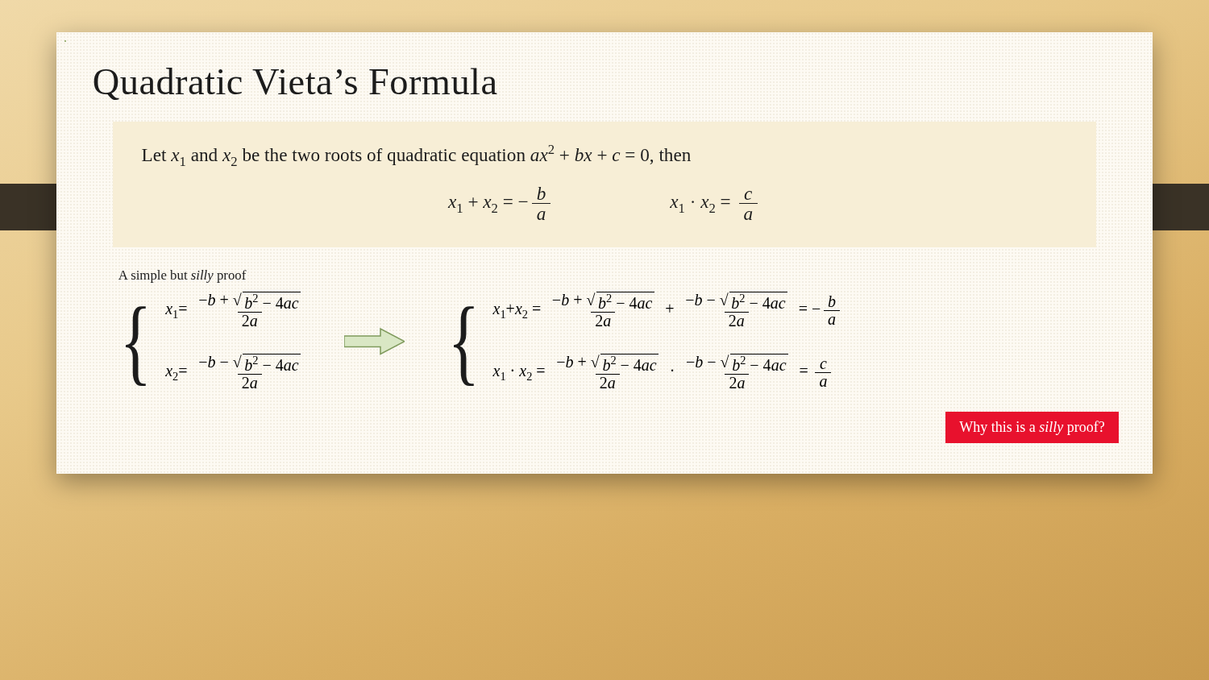Quadratic Vieta’s Formula
Let x1 and x2 be the two roots of quadratic equation ax2 + bx + c = 0, then
x1 + x2 = −ba
x1 · x2 = ca
A simple but silly proof
{
x1= −b + √b2 − 4ac 2a
x2= −b − √b2 − 4ac 2a
{
x1+x2 = −b + √b2 − 4ac 2a + −b − √b2 − 4ac 2a = −ba
x1 · x2 = −b + √b2 − 4ac 2a · −b − √b2 − 4ac 2a = ca
Why this is a silly proof?